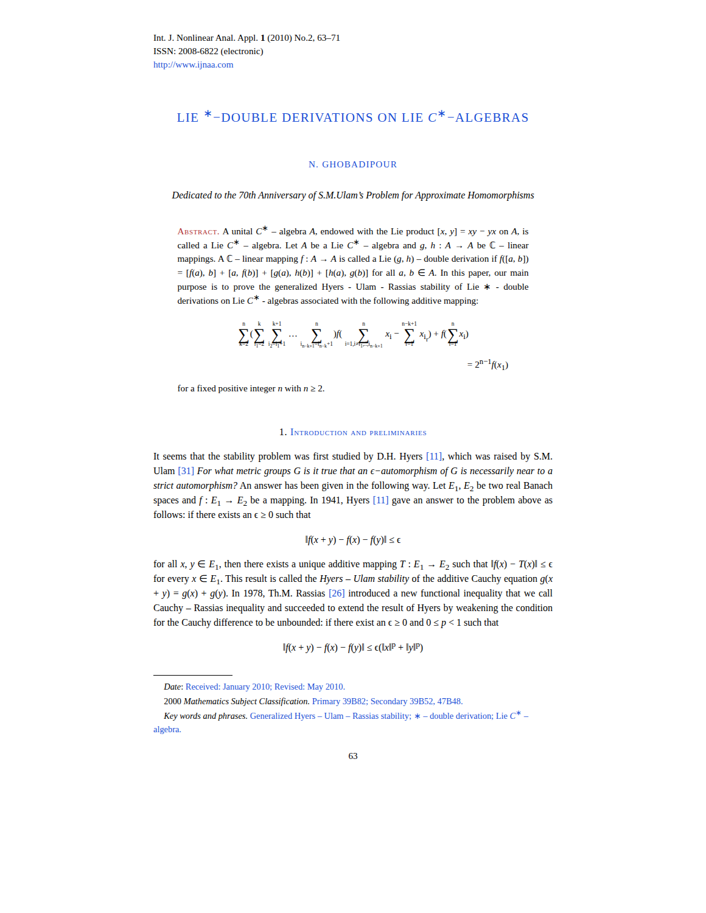Int. J. Nonlinear Anal. Appl. 1 (2010) No.2, 63–71
ISSN: 2008-6822 (electronic)
http://www.ijnaa.com
LIE ∗−DOUBLE DERIVATIONS ON LIE C∗−ALGEBRAS
N. GHOBADIPOUR
Dedicated to the 70th Anniversary of S.M.Ulam’s Problem for Approximate Homomorphisms
Abstract. A unital C∗ – algebra A, endowed with the Lie product [x, y] = xy − yx on A, is called a Lie C∗ – algebra. Let A be a Lie C∗ – algebra and g, h : A → A be ℂ – linear mappings. A ℂ – linear mapping f : A → A is called a Lie (g, h) – double derivation if f([a, b]) = [f(a), b] + [a, f(b)] + [g(a), h(b)] + [h(a), g(b)] for all a, b ∈ A. In this paper, our main purpose is to prove the generalized Hyers - Ulam - Rassias stability of Lie ∗ - double derivations on Lie C∗ - algebras associated with the following additive mapping:
n∑k=2(k∑i1=2 k+1∑i2=i1+1 … n∑in−k+1=in−k+1)f( n∑i=1,i≠i1,..,in−k+1 xi − n−k+1∑r=1 xir) + f(n∑i=1 xi)
= 2n−1f(x1)
for a fixed positive integer n with n ≥ 2.
1. Introduction and preliminaries
It seems that the stability problem was first studied by D.H. Hyers [11], which was raised by S.M. Ulam [31] For what metric groups G is it true that an ϵ−automorphism of G is necessarily near to a strict automorphism? An answer has been given in the following way. Let E1, E2 be two real Banach spaces and f : E1 → E2 be a mapping. In 1941, Hyers [11] gave an answer to the problem above as follows: if there exists an ϵ ≥ 0 such that
‖f(x + y) − f(x) − f(y)‖ ≤ ϵ
for all x, y ∈ E1, then there exists a unique additive mapping T : E1 → E2 such that ‖f(x) − T(x)‖ ≤ ϵ for every x ∈ E1. This result is called the Hyers – Ulam stability of the additive Cauchy equation g(x + y) = g(x) + g(y). In 1978, Th.M. Rassias [26] introduced a new functional inequality that we call Cauchy – Rassias inequality and succeeded to extend the result of Hyers by weakening the condition for the Cauchy difference to be unbounded: if there exist an ϵ ≥ 0 and 0 ≤ p < 1 such that
‖f(x + y) − f(x) − f(y)‖ ≤ ϵ(‖x‖p + ‖y‖p)
Date: Received: January 2010; Revised: May 2010.
2000 Mathematics Subject Classification. Primary 39B82; Secondary 39B52, 47B48.
Key words and phrases. Generalized Hyers – Ulam – Rassias stability; ∗ – double derivation; Lie C∗ – algebra.
63